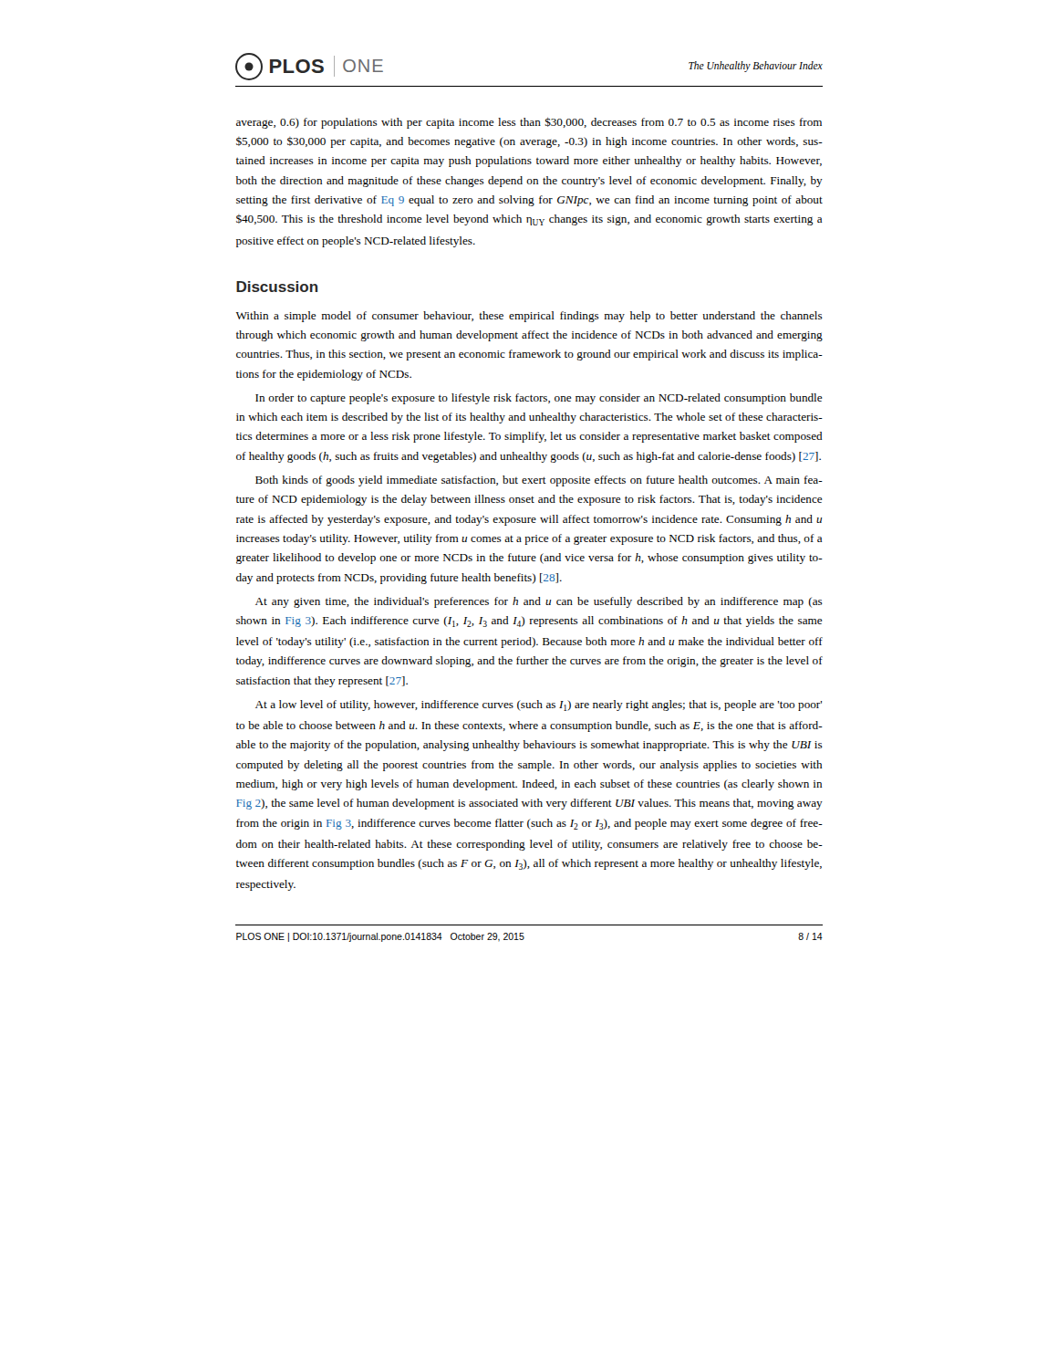PLOS ONE
The Unhealthy Behaviour Index
average, 0.6) for populations with per capita income less than $30,000, decreases from 0.7 to 0.5 as income rises from $5,000 to $30,000 per capita, and becomes negative (on average, -0.3) in high income countries. In other words, sustained increases in income per capita may push populations toward more either unhealthy or healthy habits. However, both the direction and magnitude of these changes depend on the country's level of economic development. Finally, by setting the first derivative of Eq 9 equal to zero and solving for GNIpc, we can find an income turning point of about $40,500. This is the threshold income level beyond which ηUY changes its sign, and economic growth starts exerting a positive effect on people's NCD-related lifestyles.
Discussion
Within a simple model of consumer behaviour, these empirical findings may help to better understand the channels through which economic growth and human development affect the incidence of NCDs in both advanced and emerging countries. Thus, in this section, we present an economic framework to ground our empirical work and discuss its implications for the epidemiology of NCDs.
In order to capture people's exposure to lifestyle risk factors, one may consider an NCD-related consumption bundle in which each item is described by the list of its healthy and unhealthy characteristics. The whole set of these characteristics determines a more or a less risk prone lifestyle. To simplify, let us consider a representative market basket composed of healthy goods (h, such as fruits and vegetables) and unhealthy goods (u, such as high-fat and calorie-dense foods) [27].
Both kinds of goods yield immediate satisfaction, but exert opposite effects on future health outcomes. A main feature of NCD epidemiology is the delay between illness onset and the exposure to risk factors. That is, today's incidence rate is affected by yesterday's exposure, and today's exposure will affect tomorrow's incidence rate. Consuming h and u increases today's utility. However, utility from u comes at a price of a greater exposure to NCD risk factors, and thus, of a greater likelihood to develop one or more NCDs in the future (and vice versa for h, whose consumption gives utility today and protects from NCDs, providing future health benefits) [28].
At any given time, the individual's preferences for h and u can be usefully described by an indifference map (as shown in Fig 3). Each indifference curve (I1, I2, I3 and I4) represents all combinations of h and u that yields the same level of 'today's utility' (i.e., satisfaction in the current period). Because both more h and u make the individual better off today, indifference curves are downward sloping, and the further the curves are from the origin, the greater is the level of satisfaction that they represent [27].
At a low level of utility, however, indifference curves (such as I1) are nearly right angles; that is, people are 'too poor' to be able to choose between h and u. In these contexts, where a consumption bundle, such as E, is the one that is affordable to the majority of the population, analysing unhealthy behaviours is somewhat inappropriate. This is why the UBI is computed by deleting all the poorest countries from the sample. In other words, our analysis applies to societies with medium, high or very high levels of human development. Indeed, in each subset of these countries (as clearly shown in Fig 2), the same level of human development is associated with very different UBI values. This means that, moving away from the origin in Fig 3, indifference curves become flatter (such as I2 or I3), and people may exert some degree of freedom on their health-related habits. At these corresponding level of utility, consumers are relatively free to choose between different consumption bundles (such as F or G, on I3), all of which represent a more healthy or unhealthy lifestyle, respectively.
PLOS ONE | DOI:10.1371/journal.pone.0141834 October 29, 2015
8 / 14